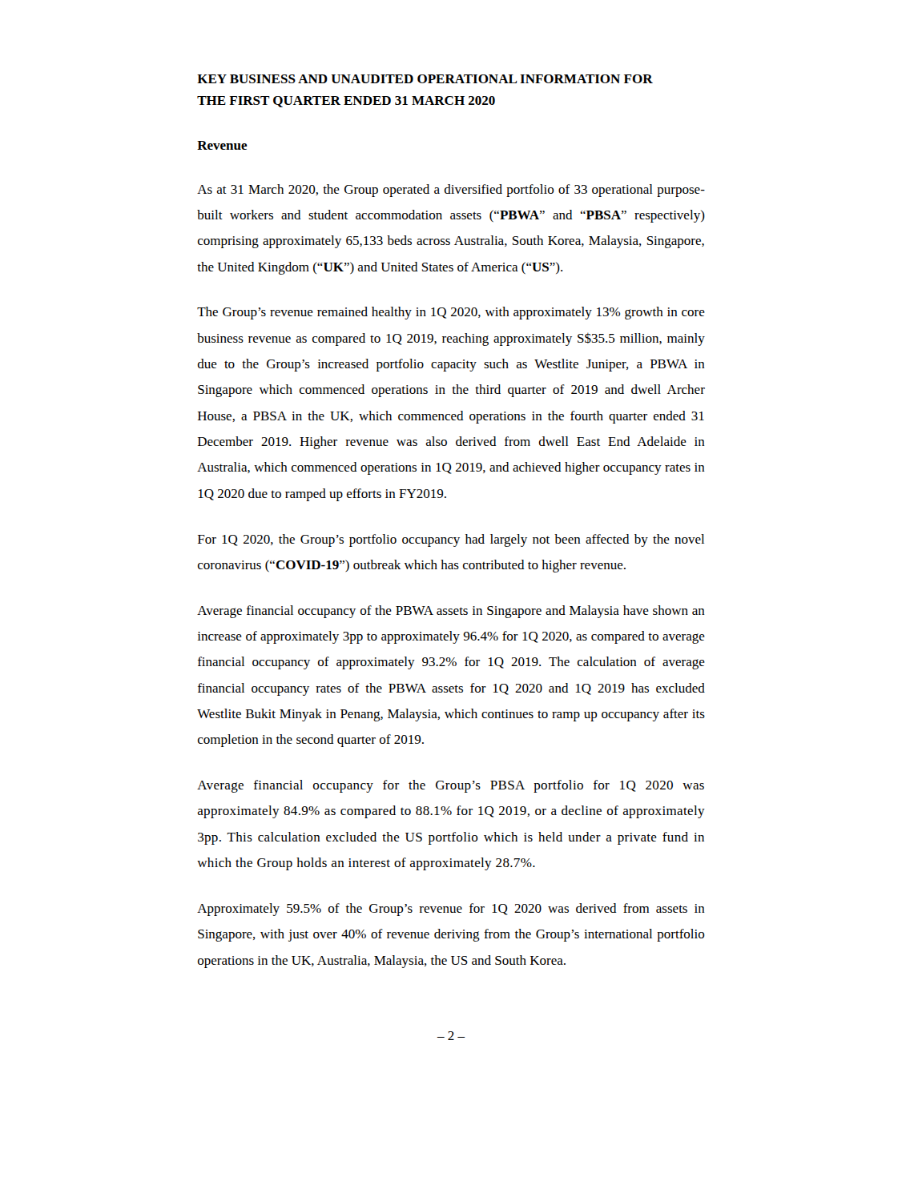KEY BUSINESS AND UNAUDITED OPERATIONAL INFORMATION FOR
THE FIRST QUARTER ENDED 31 MARCH 2020
Revenue
As at 31 March 2020, the Group operated a diversified portfolio of 33 operational purpose-built workers and student accommodation assets (“PBWA” and “PBSA” respectively) comprising approximately 65,133 beds across Australia, South Korea, Malaysia, Singapore, the United Kingdom (“UK”) and United States of America (“US”).
The Group’s revenue remained healthy in 1Q 2020, with approximately 13% growth in core business revenue as compared to 1Q 2019, reaching approximately S$35.5 million, mainly due to the Group’s increased portfolio capacity such as Westlite Juniper, a PBWA in Singapore which commenced operations in the third quarter of 2019 and dwell Archer House, a PBSA in the UK, which commenced operations in the fourth quarter ended 31 December 2019. Higher revenue was also derived from dwell East End Adelaide in Australia, which commenced operations in 1Q 2019, and achieved higher occupancy rates in 1Q 2020 due to ramped up efforts in FY2019.
For 1Q 2020, the Group’s portfolio occupancy had largely not been affected by the novel coronavirus (“COVID-19”) outbreak which has contributed to higher revenue.
Average financial occupancy of the PBWA assets in Singapore and Malaysia have shown an increase of approximately 3pp to approximately 96.4% for 1Q 2020, as compared to average financial occupancy of approximately 93.2% for 1Q 2019. The calculation of average financial occupancy rates of the PBWA assets for 1Q 2020 and 1Q 2019 has excluded Westlite Bukit Minyak in Penang, Malaysia, which continues to ramp up occupancy after its completion in the second quarter of 2019.
Average financial occupancy for the Group’s PBSA portfolio for 1Q 2020 was approximately 84.9% as compared to 88.1% for 1Q 2019, or a decline of approximately 3pp. This calculation excluded the US portfolio which is held under a private fund in which the Group holds an interest of approximately 28.7%.
Approximately 59.5% of the Group’s revenue for 1Q 2020 was derived from assets in Singapore, with just over 40% of revenue deriving from the Group’s international portfolio operations in the UK, Australia, Malaysia, the US and South Korea.
– 2 –